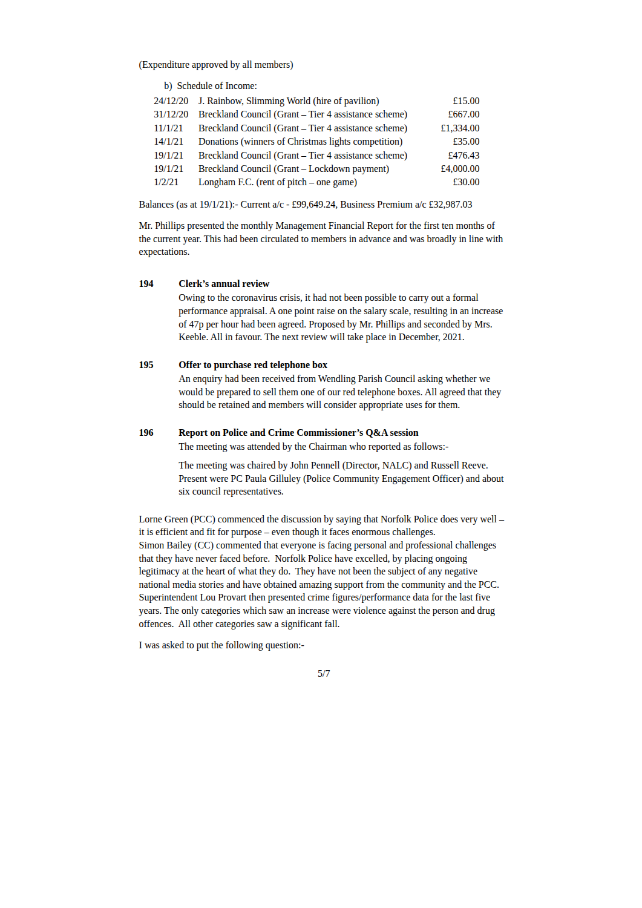(Expenditure approved by all members)
b) Schedule of Income:
| 24/12/20 | J. Rainbow, Slimming World (hire of pavilion) | £15.00 |
| 31/12/20 | Breckland Council (Grant – Tier 4 assistance scheme) | £667.00 |
| 11/1/21 | Breckland Council (Grant – Tier 4 assistance scheme) | £1,334.00 |
| 14/1/21 | Donations (winners of Christmas lights competition) | £35.00 |
| 19/1/21 | Breckland Council (Grant – Tier 4 assistance scheme) | £476.43 |
| 19/1/21 | Breckland Council (Grant – Lockdown payment) | £4,000.00 |
| 1/2/21 | Longham F.C. (rent of pitch – one game) | £30.00 |
Balances (as at 19/1/21):- Current a/c - £99,649.24, Business Premium a/c £32,987.03
Mr. Phillips presented the monthly Management Financial Report for the first ten months of the current year. This had been circulated to members in advance and was broadly in line with expectations.
194
Clerk’s annual review
Owing to the coronavirus crisis, it had not been possible to carry out a formal performance appraisal. A one point raise on the salary scale, resulting in an increase of 47p per hour had been agreed. Proposed by Mr. Phillips and seconded by Mrs. Keeble. All in favour. The next review will take place in December, 2021.
195
Offer to purchase red telephone box
An enquiry had been received from Wendling Parish Council asking whether we would be prepared to sell them one of our red telephone boxes. All agreed that they should be retained and members will consider appropriate uses for them.
196
Report on Police and Crime Commissioner’s Q&A session
The meeting was attended by the Chairman who reported as follows:-
The meeting was chaired by John Pennell (Director, NALC) and Russell Reeve. Present were PC Paula Gilluley (Police Community Engagement Officer) and about six council representatives.
Lorne Green (PCC) commenced the discussion by saying that Norfolk Police does very well – it is efficient and fit for purpose – even though it faces enormous challenges.
Simon Bailey (CC) commented that everyone is facing personal and professional challenges that they have never faced before. Norfolk Police have excelled, by placing ongoing legitimacy at the heart of what they do. They have not been the subject of any negative national media stories and have obtained amazing support from the community and the PCC.
Superintendent Lou Provart then presented crime figures/performance data for the last five years. The only categories which saw an increase were violence against the person and drug offences. All other categories saw a significant fall.
I was asked to put the following question:-
5/7